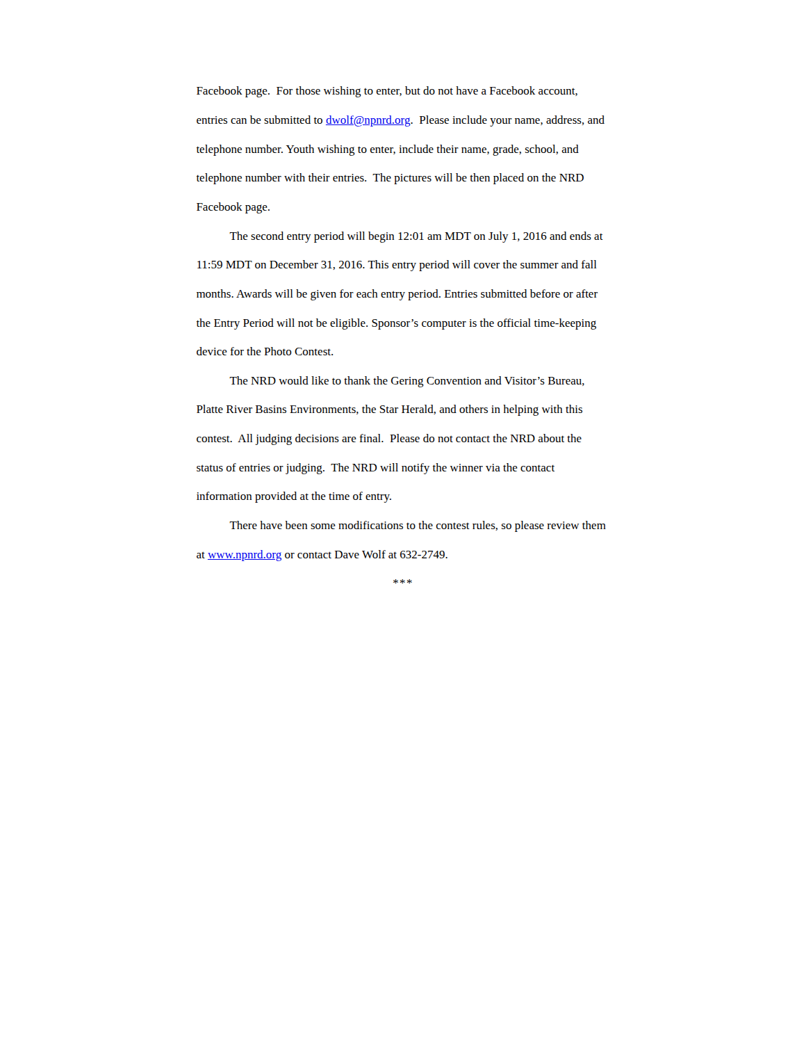Facebook page. For those wishing to enter, but do not have a Facebook account, entries can be submitted to dwolf@npnrd.org. Please include your name, address, and telephone number. Youth wishing to enter, include their name, grade, school, and telephone number with their entries. The pictures will be then placed on the NRD Facebook page.
The second entry period will begin 12:01 am MDT on July 1, 2016 and ends at 11:59 MDT on December 31, 2016. This entry period will cover the summer and fall months. Awards will be given for each entry period. Entries submitted before or after the Entry Period will not be eligible. Sponsor’s computer is the official time-keeping device for the Photo Contest.
The NRD would like to thank the Gering Convention and Visitor’s Bureau, Platte River Basins Environments, the Star Herald, and others in helping with this contest. All judging decisions are final. Please do not contact the NRD about the status of entries or judging. The NRD will notify the winner via the contact information provided at the time of entry.
There have been some modifications to the contest rules, so please review them at www.npnrd.org or contact Dave Wolf at 632-2749.
***